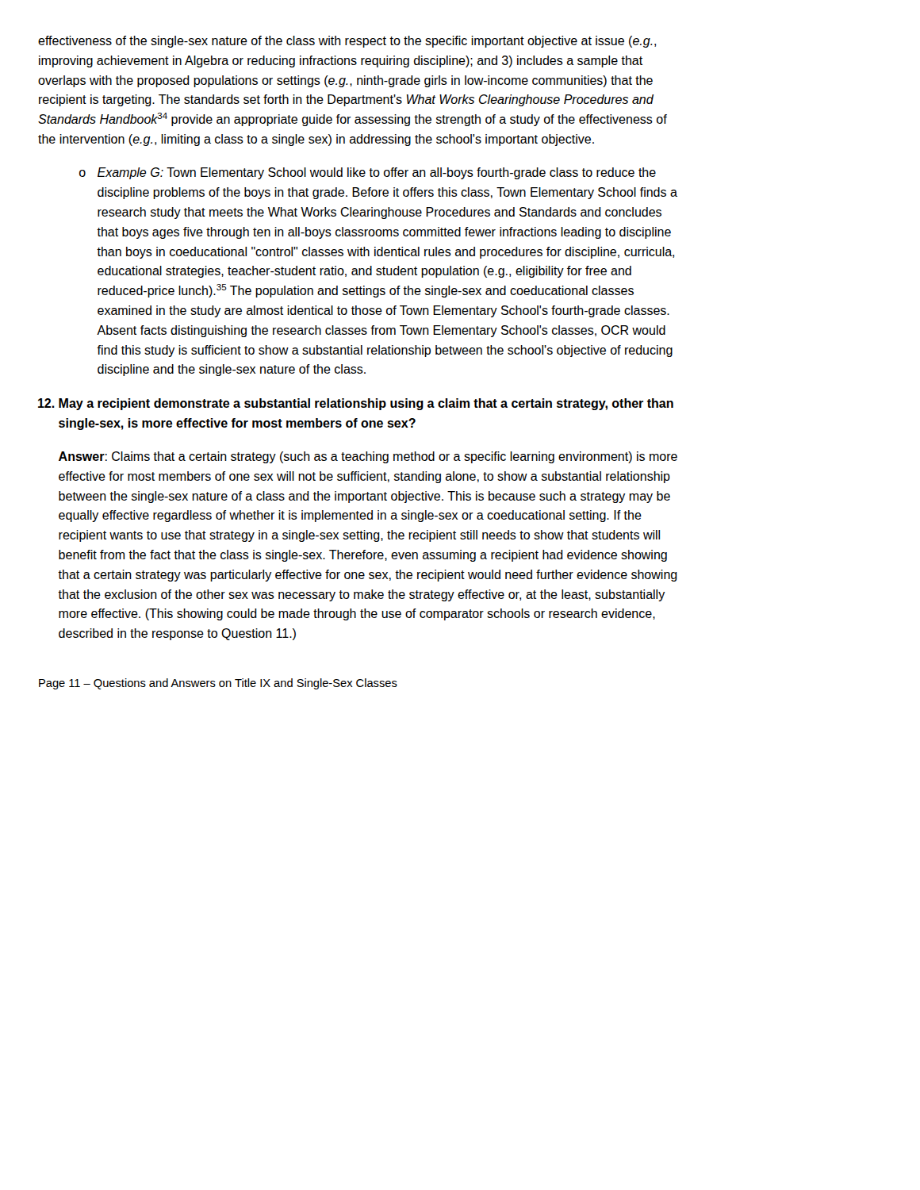effectiveness of the single-sex nature of the class with respect to the specific important objective at issue (e.g., improving achievement in Algebra or reducing infractions requiring discipline); and 3) includes a sample that overlaps with the proposed populations or settings (e.g., ninth-grade girls in low-income communities) that the recipient is targeting. The standards set forth in the Department's What Works Clearinghouse Procedures and Standards Handbook34 provide an appropriate guide for assessing the strength of a study of the effectiveness of the intervention (e.g., limiting a class to a single sex) in addressing the school's important objective.
o
Example G: Town Elementary School would like to offer an all-boys fourth-grade class to reduce the discipline problems of the boys in that grade. Before it offers this class, Town Elementary School finds a research study that meets the What Works Clearinghouse Procedures and Standards and concludes that boys ages five through ten in all-boys classrooms committed fewer infractions leading to discipline than boys in coeducational "control" classes with identical rules and procedures for discipline, curricula, educational strategies, teacher-student ratio, and student population (e.g., eligibility for free and reduced-price lunch).35 The population and settings of the single-sex and coeducational classes examined in the study are almost identical to those of Town Elementary School's fourth-grade classes. Absent facts distinguishing the research classes from Town Elementary School's classes, OCR would find this study is sufficient to show a substantial relationship between the school's objective of reducing discipline and the single-sex nature of the class.
May a recipient demonstrate a substantial relationship using a claim that a certain strategy, other than single-sex, is more effective for most members of one sex?
Answer: Claims that a certain strategy (such as a teaching method or a specific learning environment) is more effective for most members of one sex will not be sufficient, standing alone, to show a substantial relationship between the single-sex nature of a class and the important objective. This is because such a strategy may be equally effective regardless of whether it is implemented in a single-sex or a coeducational setting. If the recipient wants to use that strategy in a single-sex setting, the recipient still needs to show that students will benefit from the fact that the class is single-sex. Therefore, even assuming a recipient had evidence showing that a certain strategy was particularly effective for one sex, the recipient would need further evidence showing that the exclusion of the other sex was necessary to make the strategy effective or, at the least, substantially more effective. (This showing could be made through the use of comparator schools or research evidence, described in the response to Question 11.)
Page 11 – Questions and Answers on Title IX and Single-Sex Classes